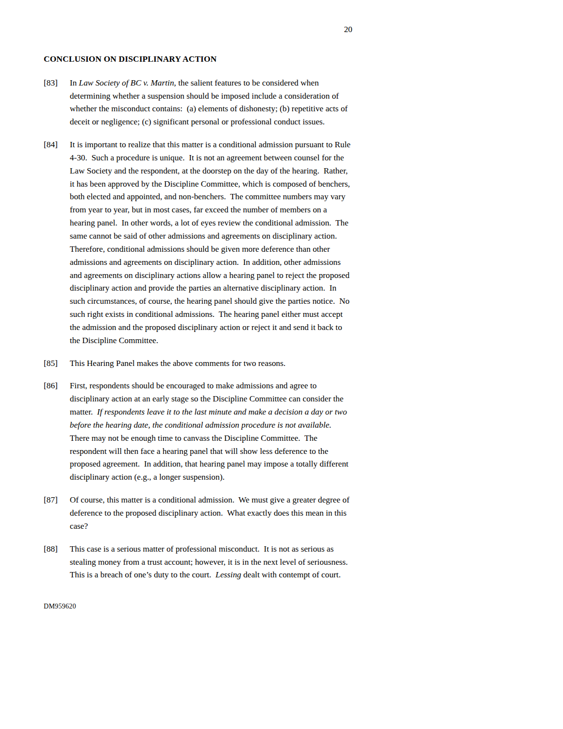20
CONCLUSION ON DISCIPLINARY ACTION
[83]
In Law Society of BC v. Martin, the salient features to be considered when determining whether a suspension should be imposed include a consideration of whether the misconduct contains: (a) elements of dishonesty; (b) repetitive acts of deceit or negligence; (c) significant personal or professional conduct issues.
[84]
It is important to realize that this matter is a conditional admission pursuant to Rule 4-30. Such a procedure is unique. It is not an agreement between counsel for the Law Society and the respondent, at the doorstep on the day of the hearing. Rather, it has been approved by the Discipline Committee, which is composed of benchers, both elected and appointed, and non-benchers. The committee numbers may vary from year to year, but in most cases, far exceed the number of members on a hearing panel. In other words, a lot of eyes review the conditional admission. The same cannot be said of other admissions and agreements on disciplinary action. Therefore, conditional admissions should be given more deference than other admissions and agreements on disciplinary action. In addition, other admissions and agreements on disciplinary actions allow a hearing panel to reject the proposed disciplinary action and provide the parties an alternative disciplinary action. In such circumstances, of course, the hearing panel should give the parties notice. No such right exists in conditional admissions. The hearing panel either must accept the admission and the proposed disciplinary action or reject it and send it back to the Discipline Committee.
[85]
This Hearing Panel makes the above comments for two reasons.
[86]
First, respondents should be encouraged to make admissions and agree to disciplinary action at an early stage so the Discipline Committee can consider the matter. If respondents leave it to the last minute and make a decision a day or two before the hearing date, the conditional admission procedure is not available. There may not be enough time to canvass the Discipline Committee. The respondent will then face a hearing panel that will show less deference to the proposed agreement. In addition, that hearing panel may impose a totally different disciplinary action (e.g., a longer suspension).
[87]
Of course, this matter is a conditional admission. We must give a greater degree of deference to the proposed disciplinary action. What exactly does this mean in this case?
[88]
This case is a serious matter of professional misconduct. It is not as serious as stealing money from a trust account; however, it is in the next level of seriousness. This is a breach of one’s duty to the court. Lessing dealt with contempt of court.
DM959620